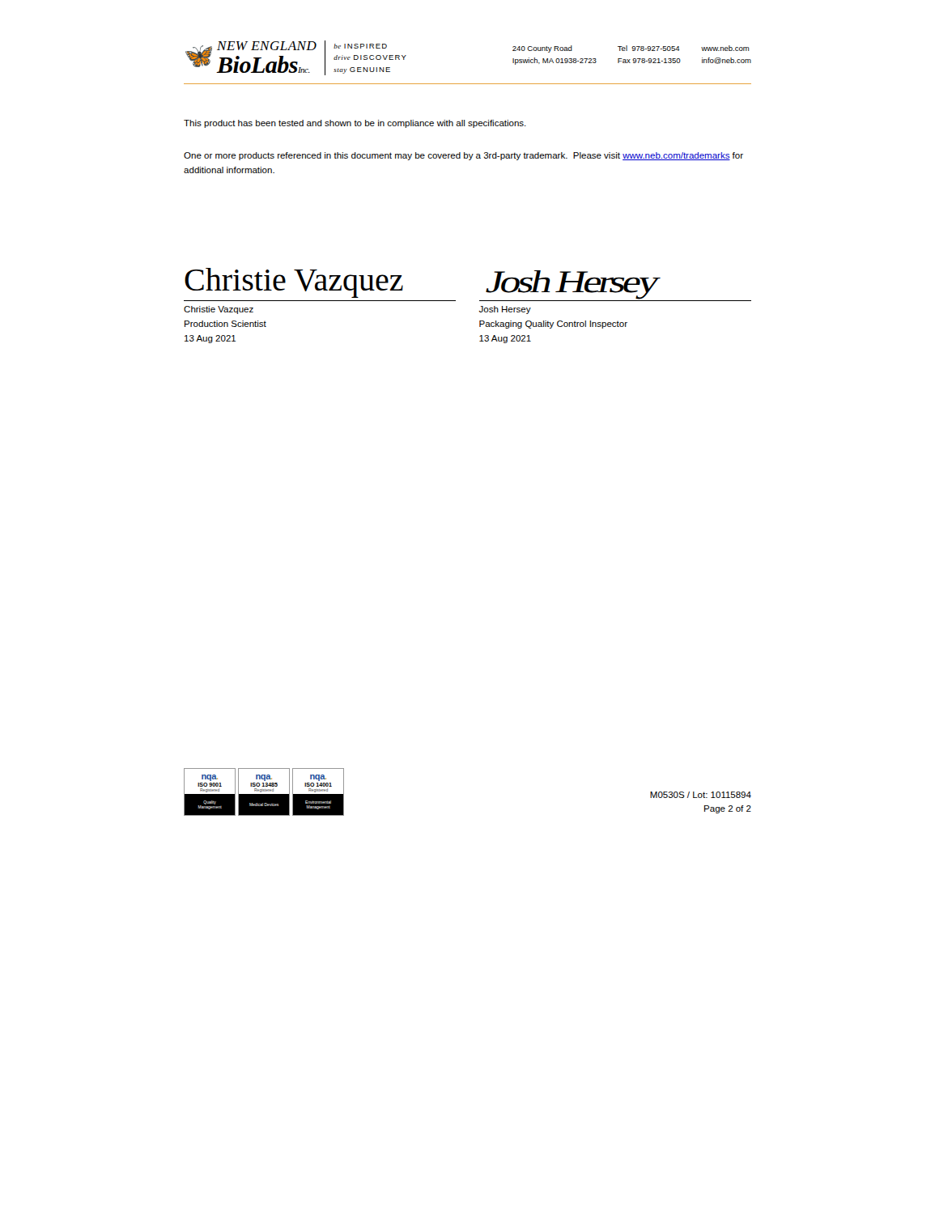🦋
NEW ENGLAND BioLabsInc.
be INSPIRED
drive DISCOVERY
stay GENUINE
240 County Road
Ipswich, MA 01938-2723
Tel 978-927-5054
Fax 978-921-1350
www.neb.com
info@neb.com
This product has been tested and shown to be in compliance with all specifications.
One or more products referenced in this document may be covered by a 3rd-party trademark. Please visit www.neb.com/trademarks for additional information.
Christie Vazquez
Christie Vazquez
Production Scientist
13 Aug 2021
Josh Hersey
Josh Hersey
Packaging Quality Control Inspector
13 Aug 2021
nqa.
ISO 9001
Registered
Quality
Management
nqa.
ISO 13485
Registered
Medical Devices
nqa.
ISO 14001
Registered
Environmental
Management
M0530S / Lot: 10115894
Page 2 of 2